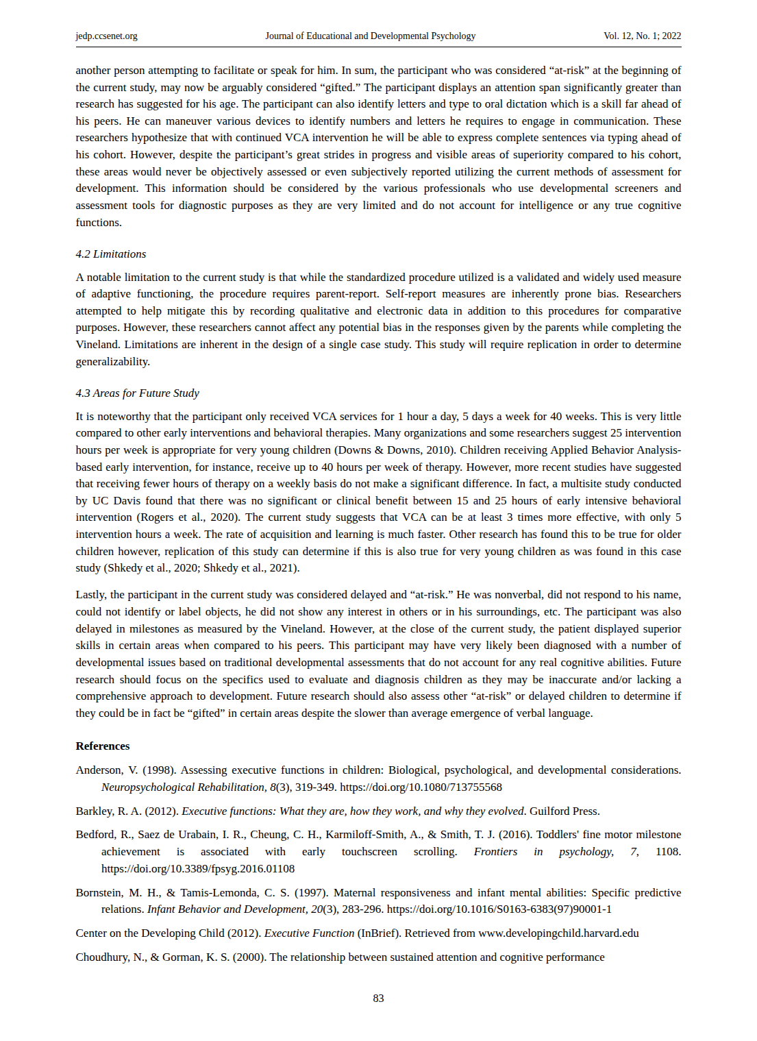jedp.ccsenet.org Journal of Educational and Developmental Psychology Vol. 12, No. 1; 2022
another person attempting to facilitate or speak for him. In sum, the participant who was considered “at-risk” at the beginning of the current study, may now be arguably considered “gifted.” The participant displays an attention span significantly greater than research has suggested for his age. The participant can also identify letters and type to oral dictation which is a skill far ahead of his peers. He can maneuver various devices to identify numbers and letters he requires to engage in communication. These researchers hypothesize that with continued VCA intervention he will be able to express complete sentences via typing ahead of his cohort. However, despite the participant’s great strides in progress and visible areas of superiority compared to his cohort, these areas would never be objectively assessed or even subjectively reported utilizing the current methods of assessment for development. This information should be considered by the various professionals who use developmental screeners and assessment tools for diagnostic purposes as they are very limited and do not account for intelligence or any true cognitive functions.
4.2 Limitations
A notable limitation to the current study is that while the standardized procedure utilized is a validated and widely used measure of adaptive functioning, the procedure requires parent-report. Self-report measures are inherently prone bias. Researchers attempted to help mitigate this by recording qualitative and electronic data in addition to this procedures for comparative purposes. However, these researchers cannot affect any potential bias in the responses given by the parents while completing the Vineland. Limitations are inherent in the design of a single case study. This study will require replication in order to determine generalizability.
4.3 Areas for Future Study
It is noteworthy that the participant only received VCA services for 1 hour a day, 5 days a week for 40 weeks. This is very little compared to other early interventions and behavioral therapies. Many organizations and some researchers suggest 25 intervention hours per week is appropriate for very young children (Downs & Downs, 2010). Children receiving Applied Behavior Analysis-based early intervention, for instance, receive up to 40 hours per week of therapy. However, more recent studies have suggested that receiving fewer hours of therapy on a weekly basis do not make a significant difference. In fact, a multisite study conducted by UC Davis found that there was no significant or clinical benefit between 15 and 25 hours of early intensive behavioral intervention (Rogers et al., 2020). The current study suggests that VCA can be at least 3 times more effective, with only 5 intervention hours a week. The rate of acquisition and learning is much faster. Other research has found this to be true for older children however, replication of this study can determine if this is also true for very young children as was found in this case study (Shkedy et al., 2020; Shkedy et al., 2021).
Lastly, the participant in the current study was considered delayed and “at-risk.” He was nonverbal, did not respond to his name, could not identify or label objects, he did not show any interest in others or in his surroundings, etc. The participant was also delayed in milestones as measured by the Vineland. However, at the close of the current study, the patient displayed superior skills in certain areas when compared to his peers. This participant may have very likely been diagnosed with a number of developmental issues based on traditional developmental assessments that do not account for any real cognitive abilities. Future research should focus on the specifics used to evaluate and diagnosis children as they may be inaccurate and/or lacking a comprehensive approach to development. Future research should also assess other “at-risk” or delayed children to determine if they could be in fact be “gifted” in certain areas despite the slower than average emergence of verbal language.
References
Anderson, V. (1998). Assessing executive functions in children: Biological, psychological, and developmental considerations. Neuropsychological Rehabilitation, 8(3), 319-349. https://doi.org/10.1080/713755568
Barkley, R. A. (2012). Executive functions: What they are, how they work, and why they evolved. Guilford Press.
Bedford, R., Saez de Urabain, I. R., Cheung, C. H., Karmiloff-Smith, A., & Smith, T. J. (2016). Toddlers' fine motor milestone achievement is associated with early touchscreen scrolling. Frontiers in psychology, 7, 1108. https://doi.org/10.3389/fpsyg.2016.01108
Bornstein, M. H., & Tamis-Lemonda, C. S. (1997). Maternal responsiveness and infant mental abilities: Specific predictive relations. Infant Behavior and Development, 20(3), 283-296. https://doi.org/10.1016/S0163-6383(97)90001-1
Center on the Developing Child (2012). Executive Function (InBrief). Retrieved from www.developingchild.harvard.edu
Choudhury, N., & Gorman, K. S. (2000). The relationship between sustained attention and cognitive performance
83